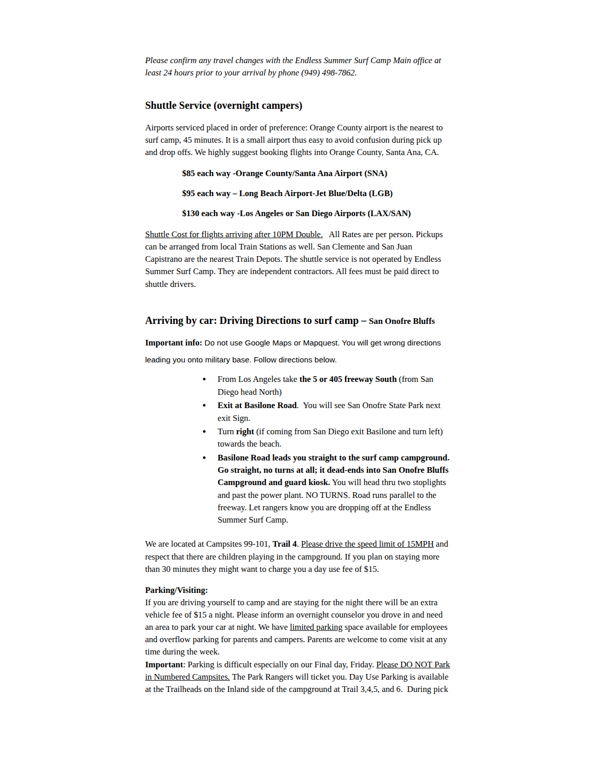Please confirm any travel changes with the Endless Summer Surf Camp Main office at least 24 hours prior to your arrival by phone (949) 498-7862.
Shuttle Service (overnight campers)
Airports serviced placed in order of preference: Orange County airport is the nearest to surf camp, 45 minutes. It is a small airport thus easy to avoid confusion during pick up and drop offs. We highly suggest booking flights into Orange County, Santa Ana, CA.
$85 each way -Orange County/Santa Ana Airport (SNA)
$95 each way – Long Beach Airport-Jet Blue/Delta (LGB)
$130 each way -Los Angeles or San Diego Airports (LAX/SAN)
Shuttle Cost for flights arriving after 10PM Double. All Rates are per person. Pickups can be arranged from local Train Stations as well. San Clemente and San Juan Capistrano are the nearest Train Depots. The shuttle service is not operated by Endless Summer Surf Camp. They are independent contractors. All fees must be paid direct to shuttle drivers.
Arriving by car: Driving Directions to surf camp – San Onofre Bluffs
Important info: Do not use Google Maps or Mapquest. You will get wrong directions
leading you onto military base. Follow directions below.
From Los Angeles take the 5 or 405 freeway South (from San Diego head North)
Exit at Basilone Road. You will see San Onofre State Park next exit Sign.
Turn right (if coming from San Diego exit Basilone and turn left) towards the beach.
Basilone Road leads you straight to the surf camp campground. Go straight, no turns at all; it dead-ends into San Onofre Bluffs Campground and guard kiosk. You will head thru two stoplights and past the power plant. NO TURNS. Road runs parallel to the freeway. Let rangers know you are dropping off at the Endless Summer Surf Camp.
We are located at Campsites 99-101, Trail 4. Please drive the speed limit of 15MPH and respect that there are children playing in the campground. If you plan on staying more than 30 minutes they might want to charge you a day use fee of $15.
Parking/Visiting:
If you are driving yourself to camp and are staying for the night there will be an extra vehicle fee of $15 a night. Please inform an overnight counselor you drove in and need an area to park your car at night. We have limited parking space available for employees and overflow parking for parents and campers. Parents are welcome to come visit at any time during the week.
Important: Parking is difficult especially on our Final day, Friday. Please DO NOT Park in Numbered Campsites. The Park Rangers will ticket you. Day Use Parking is available at the Trailheads on the Inland side of the campground at Trail 3,4,5, and 6. During pick